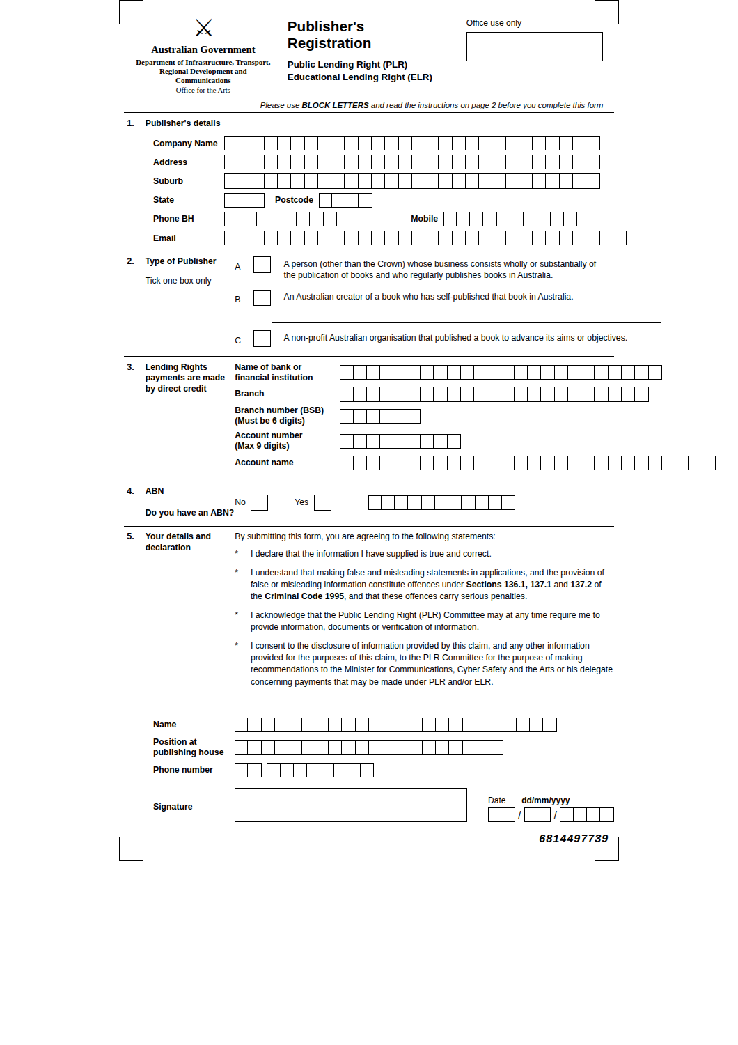⚔
Australian Government
Department of Infrastructure, Transport,
Regional Development and Communications
Office for the Arts
Publisher's Registration
Public Lending Right (PLR)
Educational Lending Right (ELR)
Office use only
Please use BLOCK LETTERS and read the instructions on page 2 before you complete this form
1.
Publisher's details
Company Name
Address
Suburb
State
Postcode
Phone BH
Mobile
Email
2.
Type of Publisher
Tick one box only
A
A person (other than the Crown) whose business consists wholly or substantially of
the publication of books and who regularly publishes books in Australia.
B
An Australian creator of a book who has self-published that book in Australia.
C
A non-profit Australian organisation that published a book to advance its aims or objectives.
3.
Lending Rights payments are made by direct credit
Name of bank or
financial institution
Branch
Branch number (BSB)
(Must be 6 digits)
Account number
(Max 9 digits)
Account name
4.
ABN
Do you have an ABN?
No
Yes
5.
Your details and declaration
By submitting this form, you are agreeing to the following statements:
*
I declare that the information I have supplied is true and correct.
*
I understand that making false and misleading statements in applications, and the provision of false or misleading information constitute offences under Sections 136.1, 137.1 and 137.2 of the Criminal Code 1995, and that these offences carry serious penalties.
*
I acknowledge that the Public Lending Right (PLR) Committee may at any time require me to provide information, documents or verification of information.
*
I consent to the disclosure of information provided by this claim, and any other information provided for the purposes of this claim, to the PLR Committee for the purpose of making recommendations to the Minister for Communications, Cyber Safety and the Arts or his delegate concerning payments that may be made under PLR and/or ELR.
Name
Position at
publishing house
Phone number
Signature
Date
dd/mm/yyyy
/
/
6814497739